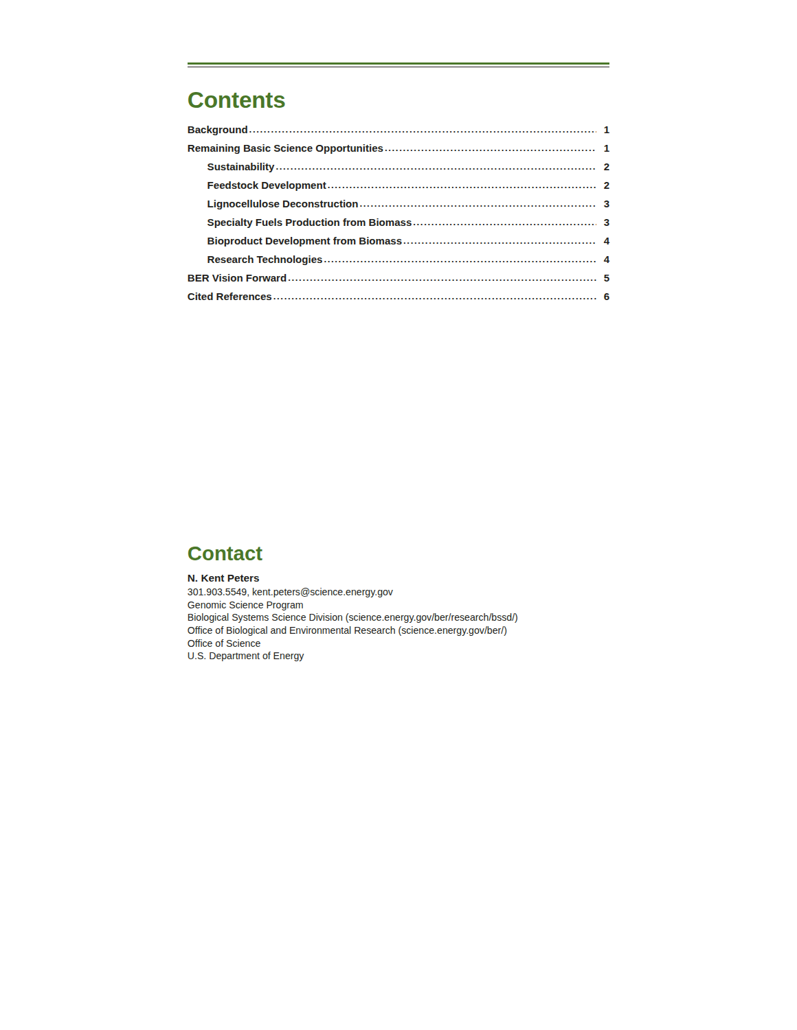Contents
Background ............................................................................................................................................ 1
Remaining Basic Science Opportunities ....................................................................................................... 1
Sustainability ......................................................................................................................................... 2
Feedstock Development ....................................................................................................................... 2
Lignocellulose Deconstruction ......................................................................................................... 3
Specialty Fuels Production from Biomass ....................................................................................... 3
Bioproduct Development from Biomass .......................................................................................... 4
Research Technologies ......................................................................................................................... 4
BER Vision Forward ................................................................................................................................. 5
Cited References ..................................................................................................................................... 6
Contact
N. Kent Peters
301.903.5549, kent.peters@science.energy.gov
Genomic Science Program
Biological Systems Science Division (science.energy.gov/ber/research/bssd/)
Office of Biological and Environmental Research (science.energy.gov/ber/)
Office of Science
U.S. Department of Energy